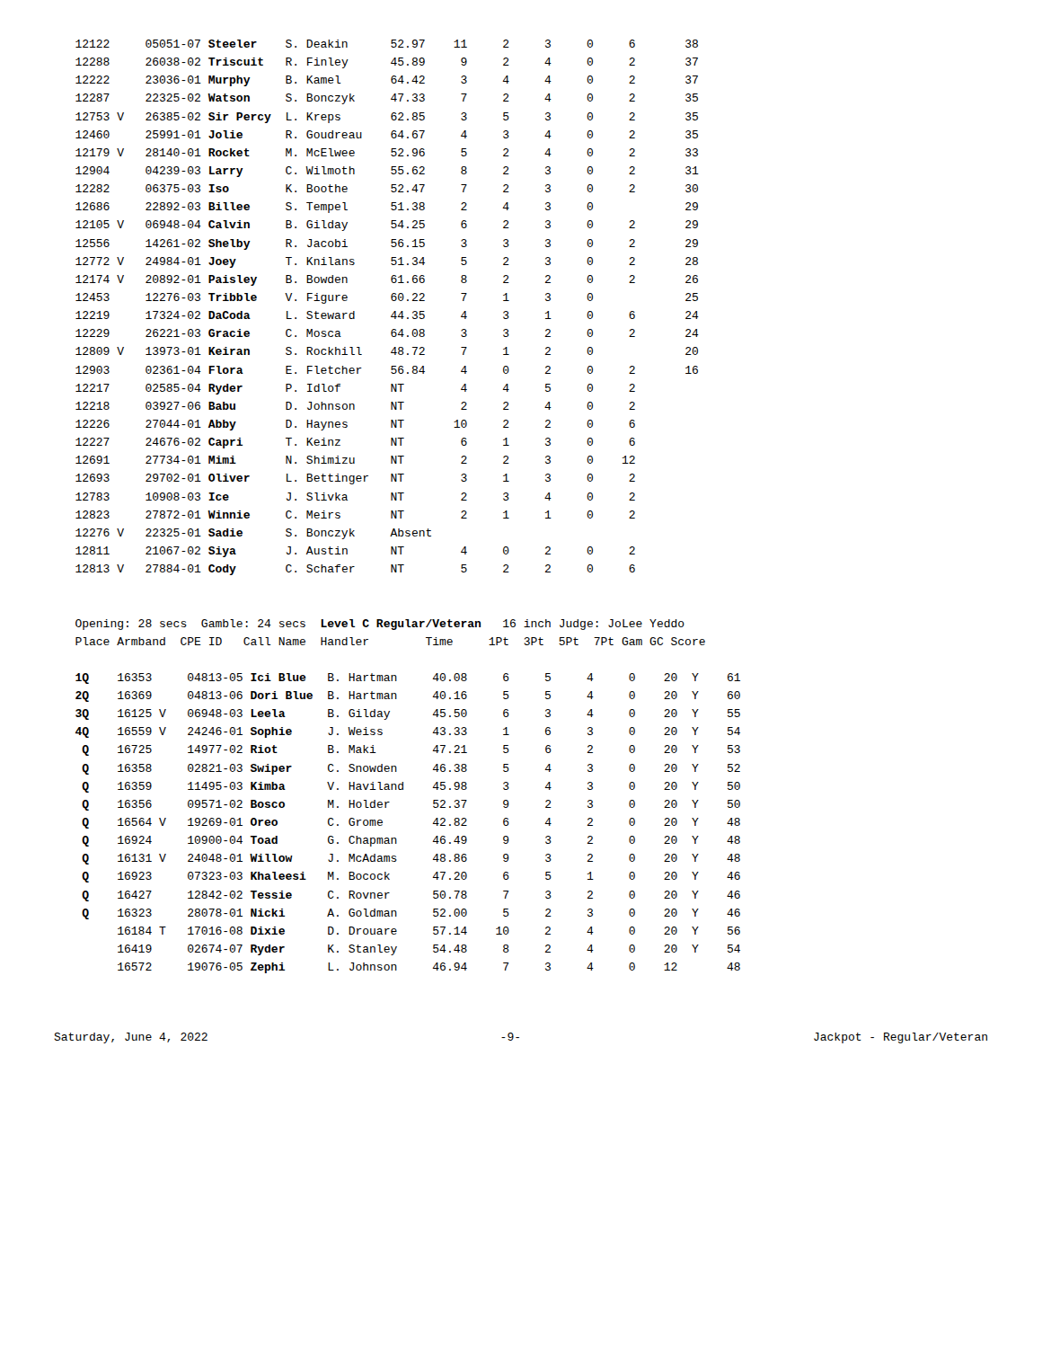12122     05051-07 Steeler    S. Deakin      52.97    11     2     3     0     6       38
   12288     26038-02 Triscuit   R. Finley      45.89     9     2     4     0     2       37
   12222     23036-01 Murphy     B. Kamel       64.42     3     4     4     0     2       37
   12287     22325-02 Watson     S. Bonczyk     47.33     7     2     4     0     2       35
   12753 V   26385-02 Sir Percy  L. Kreps       62.85     3     5     3     0     2       35
   12460     25991-01 Jolie      R. Goudreau    64.67     4     3     4     0     2       35
   12179 V   28140-01 Rocket     M. McElwee     52.96     5     2     4     0     2       33
   12904     04239-03 Larry      C. Wilmoth     55.62     8     2     3     0     2       31
   12282     06375-03 Iso        K. Boothe      52.47     7     2     3     0     2       30
   12686     22892-03 Billee     S. Tempel      51.38     2     4     3     0             29
   12105 V   06948-04 Calvin     B. Gilday      54.25     6     2     3     0     2       29
   12556     14261-02 Shelby     R. Jacobi      56.15     3     3     3     0     2       29
   12772 V   24984-01 Joey       T. Knilans     51.34     5     2     3     0     2       28
   12174 V   20892-01 Paisley    B. Bowden      61.66     8     2     2     0     2       26
   12453     12276-03 Tribble    V. Figure      60.22     7     1     3     0             25
   12219     17324-02 DaCoda     L. Steward     44.35     4     3     1     0     6       24
   12229     26221-03 Gracie     C. Mosca       64.08     3     3     2     0     2       24
   12809 V   13973-01 Keiran     S. Rockhill    48.72     7     1     2     0             20
   12903     02361-04 Flora      E. Fletcher    56.84     4     0     2     0     2       16
   12217     02585-04 Ryder      P. Idlof       NT        4     4     5     0     2
   12218     03927-06 Babu       D. Johnson     NT        2     2     4     0     2
   12226     27044-01 Abby       D. Haynes      NT       10     2     2     0     6
   12227     24676-02 Capri      T. Keinz       NT        6     1     3     0     6
   12691     27734-01 Mimi       N. Shimizu     NT        2     2     3     0    12
   12693     29702-01 Oliver     L. Bettinger   NT        3     1     3     0     2
   12783     10908-03 Ice        J. Slivka      NT        2     3     4     0     2
   12823     27872-01 Winnie     C. Meirs       NT        2     1     1     0     2
   12276 V   22325-01 Sadie      S. Bonczyk     Absent
   12811     21067-02 Siya       J. Austin      NT        4     0     2     0     2
   12813 V   27884-01 Cody       C. Schafer     NT        5     2     2     0     6


   Opening: 28 secs  Gamble: 24 secs  Level C Regular/Veteran   16 inch Judge: JoLee Yeddo
   Place Armband  CPE ID   Call Name  Handler        Time     1Pt  3Pt  5Pt  7Pt Gam GC Score

   1Q    16353     04813-05 Ici Blue   B. Hartman     40.08     6     5     4     0    20  Y    61
   2Q    16369     04813-06 Dori Blue  B. Hartman     40.16     5     5     4     0    20  Y    60
   3Q    16125 V   06948-03 Leela      B. Gilday      45.50     6     3     4     0    20  Y    55
   4Q    16559 V   24246-01 Sophie     J. Weiss       43.33     1     6     3     0    20  Y    54
    Q    16725     14977-02 Riot       B. Maki        47.21     5     6     2     0    20  Y    53
    Q    16358     02821-03 Swiper     C. Snowden     46.38     5     4     3     0    20  Y    52
    Q    16359     11495-03 Kimba      V. Haviland    45.98     3     4     3     0    20  Y    50
    Q    16356     09571-02 Bosco      M. Holder      52.37     9     2     3     0    20  Y    50
    Q    16564 V   19269-01 Oreo       C. Grome       42.82     6     4     2     0    20  Y    48
    Q    16924     10900-04 Toad       G. Chapman     46.49     9     3     2     0    20  Y    48
    Q    16131 V   24048-01 Willow     J. McAdams     48.86     9     3     2     0    20  Y    48
    Q    16923     07323-03 Khaleesi   M. Bocock      47.20     6     5     1     0    20  Y    46
    Q    16427     12842-02 Tessie     C. Rovner      50.78     7     3     2     0    20  Y    46
    Q    16323     28078-01 Nicki      A. Goldman     52.00     5     2     3     0    20  Y    46
         16184 T   17016-08 Dixie      D. Drouare     57.14    10     2     4     0    20  Y    56
         16419     02674-07 Ryder      K. Stanley     54.48     8     2     4     0    20  Y    54
         16572     19076-05 Zephi      L. Johnson     46.94     7     3     4     0    12       48
Saturday, June 4, 2022 -9- Jackpot - Regular/Veteran